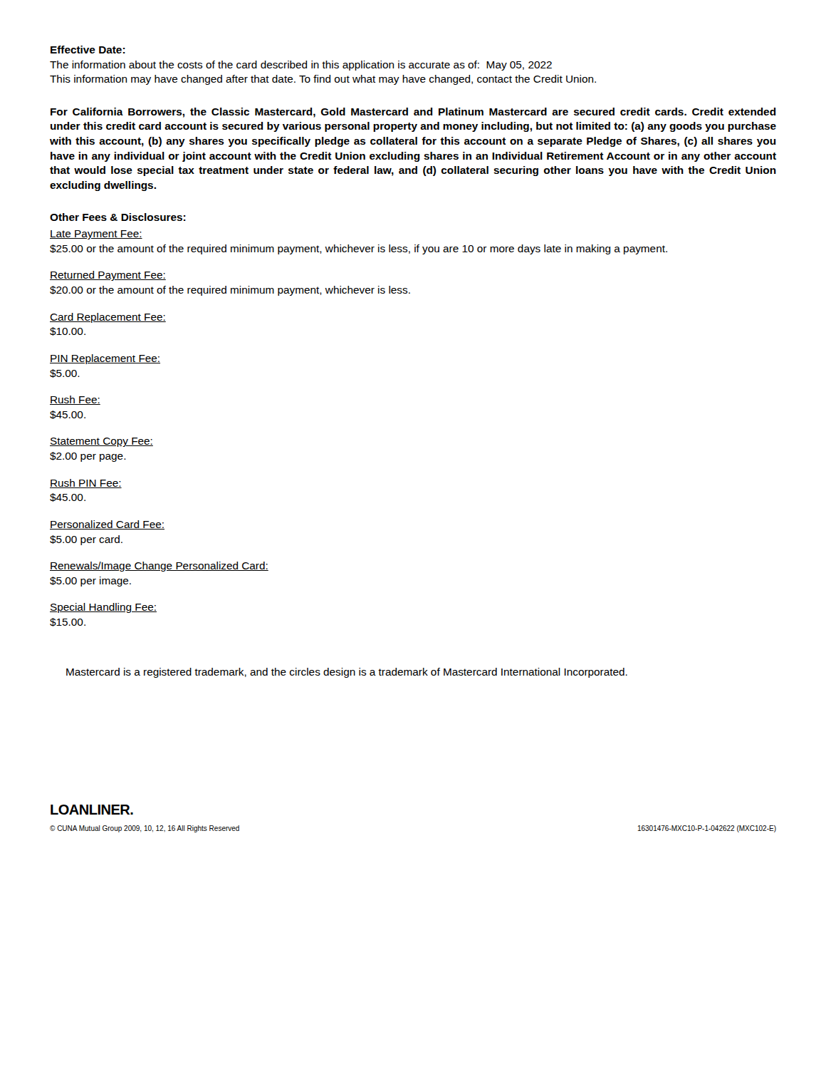Effective Date:
The information about the costs of the card described in this application is accurate as of: May 05, 2022
This information may have changed after that date. To find out what may have changed, contact the Credit Union.
For California Borrowers, the Classic Mastercard, Gold Mastercard and Platinum Mastercard are secured credit cards. Credit extended under this credit card account is secured by various personal property and money including, but not limited to: (a) any goods you purchase with this account, (b) any shares you specifically pledge as collateral for this account on a separate Pledge of Shares, (c) all shares you have in any individual or joint account with the Credit Union excluding shares in an Individual Retirement Account or in any other account that would lose special tax treatment under state or federal law, and (d) collateral securing other loans you have with the Credit Union excluding dwellings.
Other Fees & Disclosures:
Late Payment Fee:
$25.00 or the amount of the required minimum payment, whichever is less, if you are 10 or more days late in making a payment.
Returned Payment Fee:
$20.00 or the amount of the required minimum payment, whichever is less.
Card Replacement Fee:
$10.00.
PIN Replacement Fee:
$5.00.
Rush Fee:
$45.00.
Statement Copy Fee:
$2.00 per page.
Rush PIN Fee:
$45.00.
Personalized Card Fee:
$5.00 per card.
Renewals/Image Change Personalized Card:
$5.00 per image.
Special Handling Fee:
$15.00.
Mastercard is a registered trademark, and the circles design is a trademark of Mastercard International Incorporated.
LOANLINER.
© CUNA Mutual Group 2009, 10, 12, 16 All Rights Reserved 16301476-MXC10-P-1-042622 (MXC102-E)